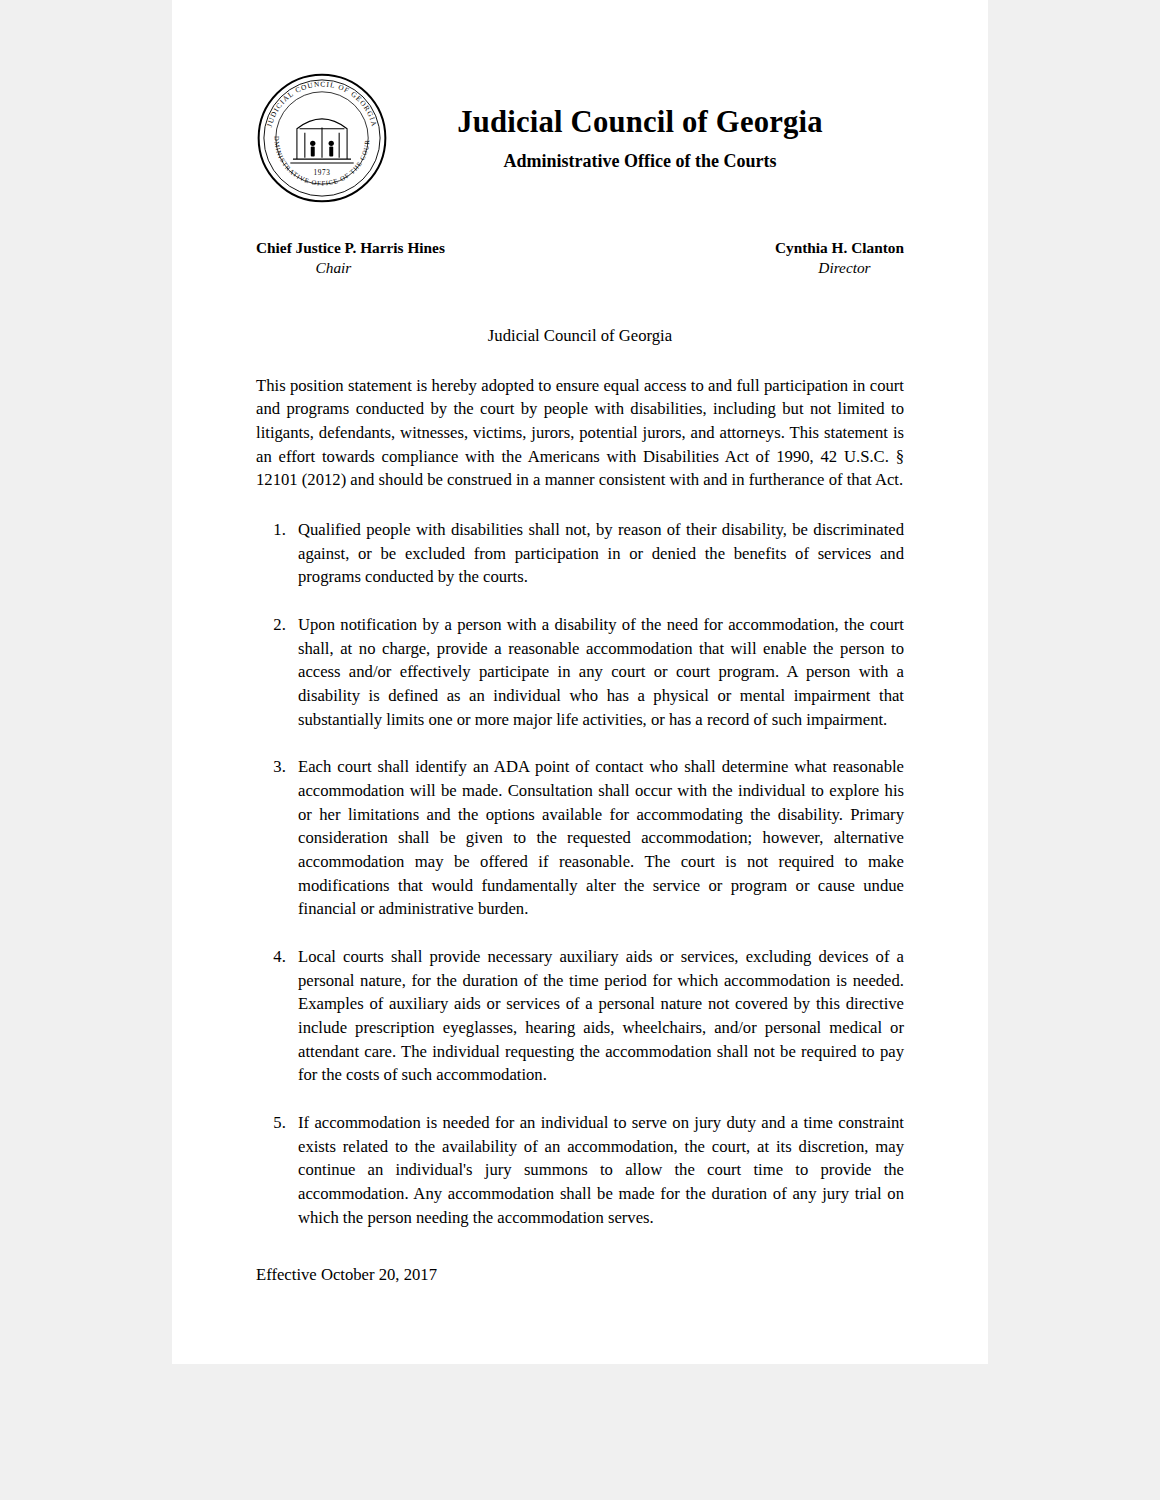JUDICIAL COUNCIL OF GEORGIA ADMINISTRATIVE OFFICE OF THE COURTS 1973
Judicial Council of Georgia
Administrative Office of the Courts
Chief Justice P. Harris Hines
Chair
Cynthia H. Clanton
Director
Judicial Council of Georgia
This position statement is hereby adopted to ensure equal access to and full participation in court and programs conducted by the court by people with disabilities, including but not limited to litigants, defendants, witnesses, victims, jurors, potential jurors, and attorneys. This statement is an effort towards compliance with the Americans with Disabilities Act of 1990, 42 U.S.C. § 12101 (2012) and should be construed in a manner consistent with and in furtherance of that Act.
Qualified people with disabilities shall not, by reason of their disability, be discriminated against, or be excluded from participation in or denied the benefits of services and programs conducted by the courts.
Upon notification by a person with a disability of the need for accommodation, the court shall, at no charge, provide a reasonable accommodation that will enable the person to access and/or effectively participate in any court or court program. A person with a disability is defined as an individual who has a physical or mental impairment that substantially limits one or more major life activities, or has a record of such impairment.
Each court shall identify an ADA point of contact who shall determine what reasonable accommodation will be made. Consultation shall occur with the individual to explore his or her limitations and the options available for accommodating the disability. Primary consideration shall be given to the requested accommodation; however, alternative accommodation may be offered if reasonable. The court is not required to make modifications that would fundamentally alter the service or program or cause undue financial or administrative burden.
Local courts shall provide necessary auxiliary aids or services, excluding devices of a personal nature, for the duration of the time period for which accommodation is needed. Examples of auxiliary aids or services of a personal nature not covered by this directive include prescription eyeglasses, hearing aids, wheelchairs, and/or personal medical or attendant care. The individual requesting the accommodation shall not be required to pay for the costs of such accommodation.
If accommodation is needed for an individual to serve on jury duty and a time constraint exists related to the availability of an accommodation, the court, at its discretion, may continue an individual's jury summons to allow the court time to provide the accommodation. Any accommodation shall be made for the duration of any jury trial on which the person needing the accommodation serves.
Effective October 20, 2017